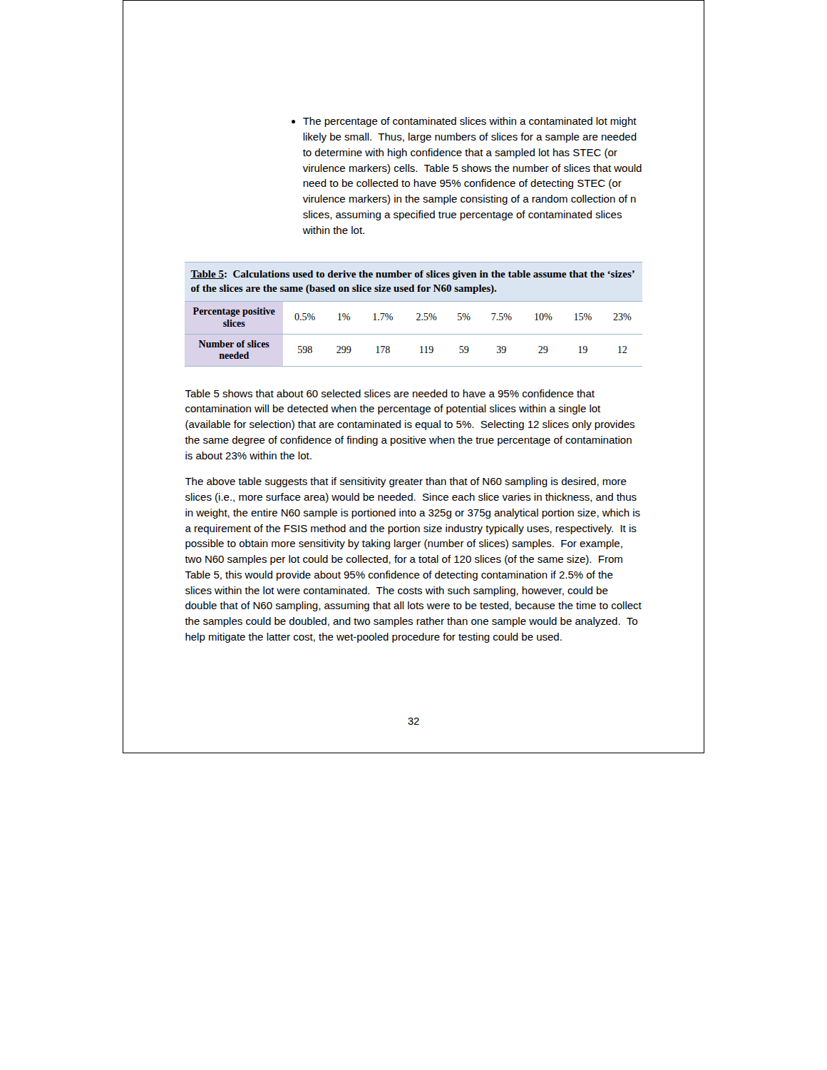The percentage of contaminated slices within a contaminated lot might likely be small. Thus, large numbers of slices for a sample are needed to determine with high confidence that a sampled lot has STEC (or virulence markers) cells. Table 5 shows the number of slices that would need to be collected to have 95% confidence of detecting STEC (or virulence markers) in the sample consisting of a random collection of n slices, assuming a specified true percentage of contaminated slices within the lot.
Table 5: Calculations used to derive the number of slices given in the table assume that the ‘sizes’ of the slices are the same (based on slice size used for N60 samples).
| Percentage positive slices | 0.5% | 1% | 1.7% | 2.5% | 5% | 7.5% | 10% | 15% | 23% |
| Number of slices needed | 598 | 299 | 178 | 119 | 59 | 39 | 29 | 19 | 12 |
Table 5 shows that about 60 selected slices are needed to have a 95% confidence that contamination will be detected when the percentage of potential slices within a single lot (available for selection) that are contaminated is equal to 5%. Selecting 12 slices only provides the same degree of confidence of finding a positive when the true percentage of contamination is about 23% within the lot.
The above table suggests that if sensitivity greater than that of N60 sampling is desired, more slices (i.e., more surface area) would be needed. Since each slice varies in thickness, and thus in weight, the entire N60 sample is portioned into a 325g or 375g analytical portion size, which is a requirement of the FSIS method and the portion size industry typically uses, respectively. It is possible to obtain more sensitivity by taking larger (number of slices) samples. For example, two N60 samples per lot could be collected, for a total of 120 slices (of the same size). From Table 5, this would provide about 95% confidence of detecting contamination if 2.5% of the slices within the lot were contaminated. The costs with such sampling, however, could be double that of N60 sampling, assuming that all lots were to be tested, because the time to collect the samples could be doubled, and two samples rather than one sample would be analyzed. To help mitigate the latter cost, the wet-pooled procedure for testing could be used.
32